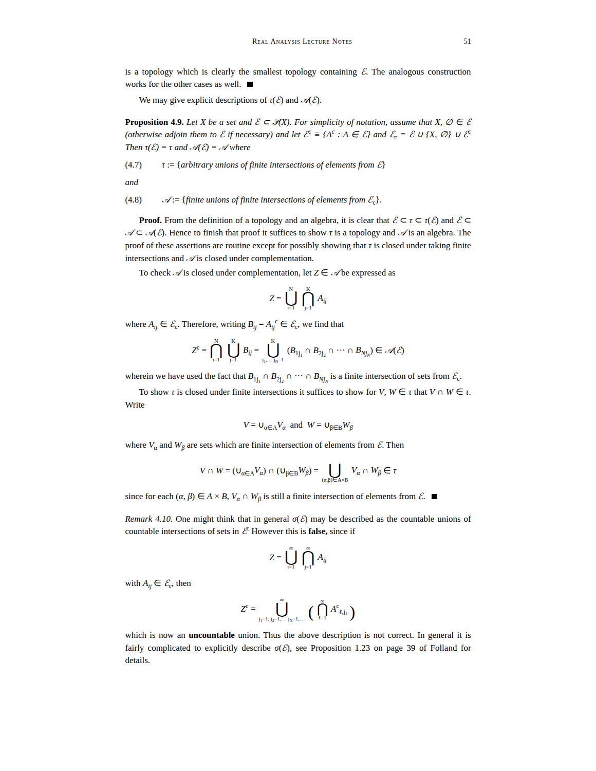Real Analysis Lecture Notes 51
is a topology which is clearly the smallest topology containing ℰ. The analogous construction works for the other cases as well.
We may give explicit descriptions of τ(ℰ) and 𝒜(ℰ).
Proposition 4.9. Let X be a set and ℰ ⊂ 𝒫(X). For simplicity of notation, assume that X, ∅ ∈ ℰ (otherwise adjoin them to ℰ if necessary) and let ℰc ≡ {Ac : A ∈ ℰ} and ℰc = ℰ ∪ {X, ∅} ∪ ℰc Then τ(ℰ) = τ and 𝒜(ℰ) = 𝒜 where
(4.7) τ := {arbitrary unions of finite intersections of elements from ℰ}
and
(4.8) 𝒜 := {finite unions of finite intersections of elements from ℰc}.
Proof. From the definition of a topology and an algebra, it is clear that ℰ ⊂ τ ⊂ τ(ℰ) and ℰ ⊂ 𝒜 ⊂ 𝒜(ℰ). Hence to finish that proof it suffices to show τ is a topology and 𝒜 is an algebra. The proof of these assertions are routine except for possibly showing that τ is closed under taking finite intersections and 𝒜 is closed under complementation.
To check 𝒜 is closed under complementation, let Z ∈ 𝒜 be expressed as
Z = N⋃i=1 K⋂j=1 Aij
where Aij ∈ ℰc. Therefore, writing Bij = Aijc ∈ ℰc, we find that
Zc = N⋂i=1 K⋃j=1 Bij = K⋃j1,…,jN=1 (B1j1 ∩ B2j2 ∩ ··· ∩ BNjN) ∈ 𝒜(ℰ)
wherein we have used the fact that B1j1 ∩ B2j2 ∩ ··· ∩ BNjN is a finite intersection of sets from ℰc.
To show τ is closed under finite intersections it suffices to show for V, W ∈ τ that V ∩ W ∈ τ. Write
V = ∪α∈AVα and W = ∪β∈BWβ
where Vα and Wβ are sets which are finite intersection of elements from ℰ. Then
V ∩ W = (∪α∈AVα) ∩ (∪β∈BWβ) = ⋃(α,β)∈A×B Vα ∩ Wβ ∈ τ
since for each (α, β) ∈ A × B, Vα ∩ Wβ is still a finite intersection of elements from ℰ.
Remark 4.10. One might think that in general σ(ℰ) may be described as the countable unions of countable intersections of sets in ℰc However this is false, since if
Z = ∞⋃i=1 ∞⋂j=1 Aij
with Aij ∈ ℰc, then
Zc = ∞⋃j1=1, j2=1,… jN=1,… ( ∞⋂ℓ=1 Acℓ,jℓ )
which is now an uncountable union. Thus the above description is not correct. In general it is fairly complicated to explicitly describe σ(ℰ), see Proposition 1.23 on page 39 of Folland for details.